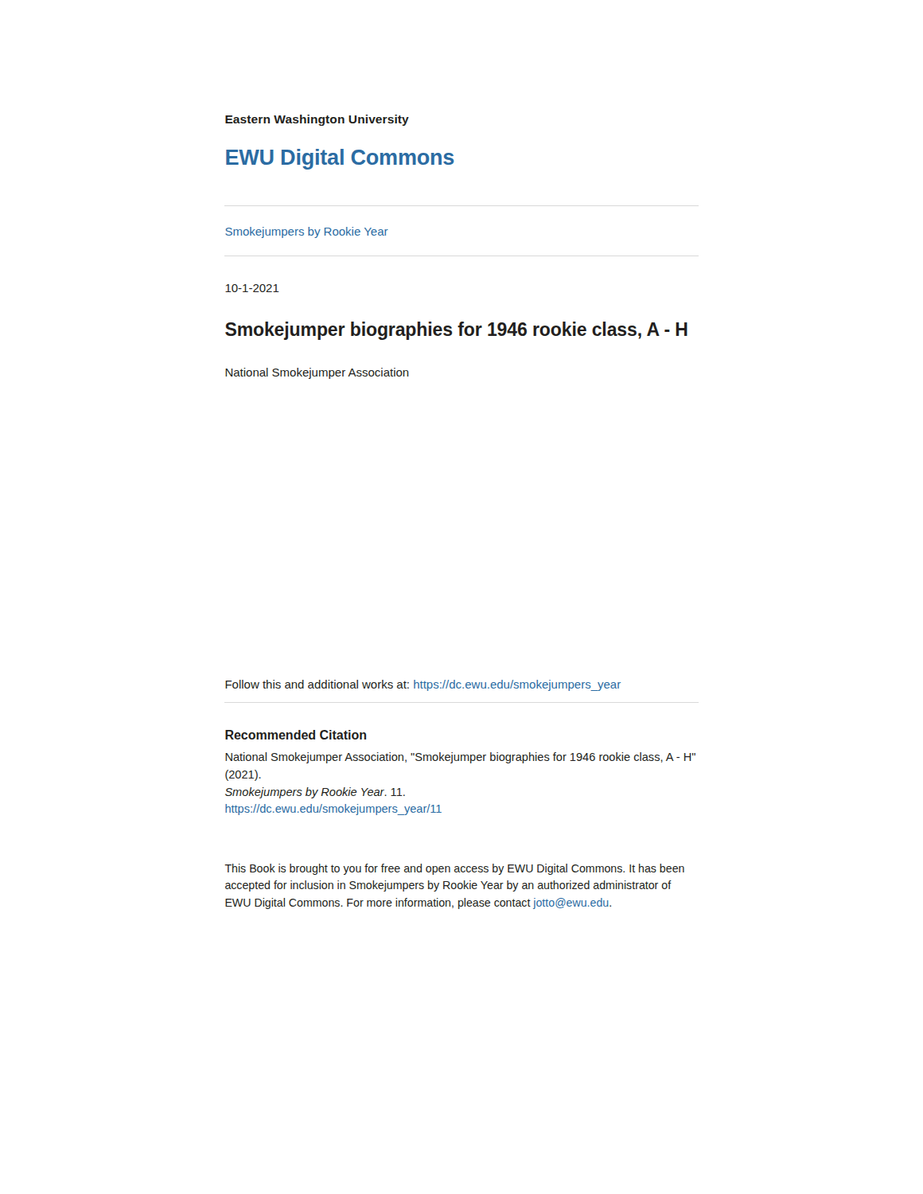Eastern Washington University
EWU Digital Commons
Smokejumpers by Rookie Year
10-1-2021
Smokejumper biographies for 1946 rookie class, A - H
National Smokejumper Association
Follow this and additional works at: https://dc.ewu.edu/smokejumpers_year
Recommended Citation
National Smokejumper Association, "Smokejumper biographies for 1946 rookie class, A - H" (2021).
Smokejumpers by Rookie Year. 11.
https://dc.ewu.edu/smokejumpers_year/11
This Book is brought to you for free and open access by EWU Digital Commons. It has been accepted for inclusion in Smokejumpers by Rookie Year by an authorized administrator of EWU Digital Commons. For more information, please contact jotto@ewu.edu.